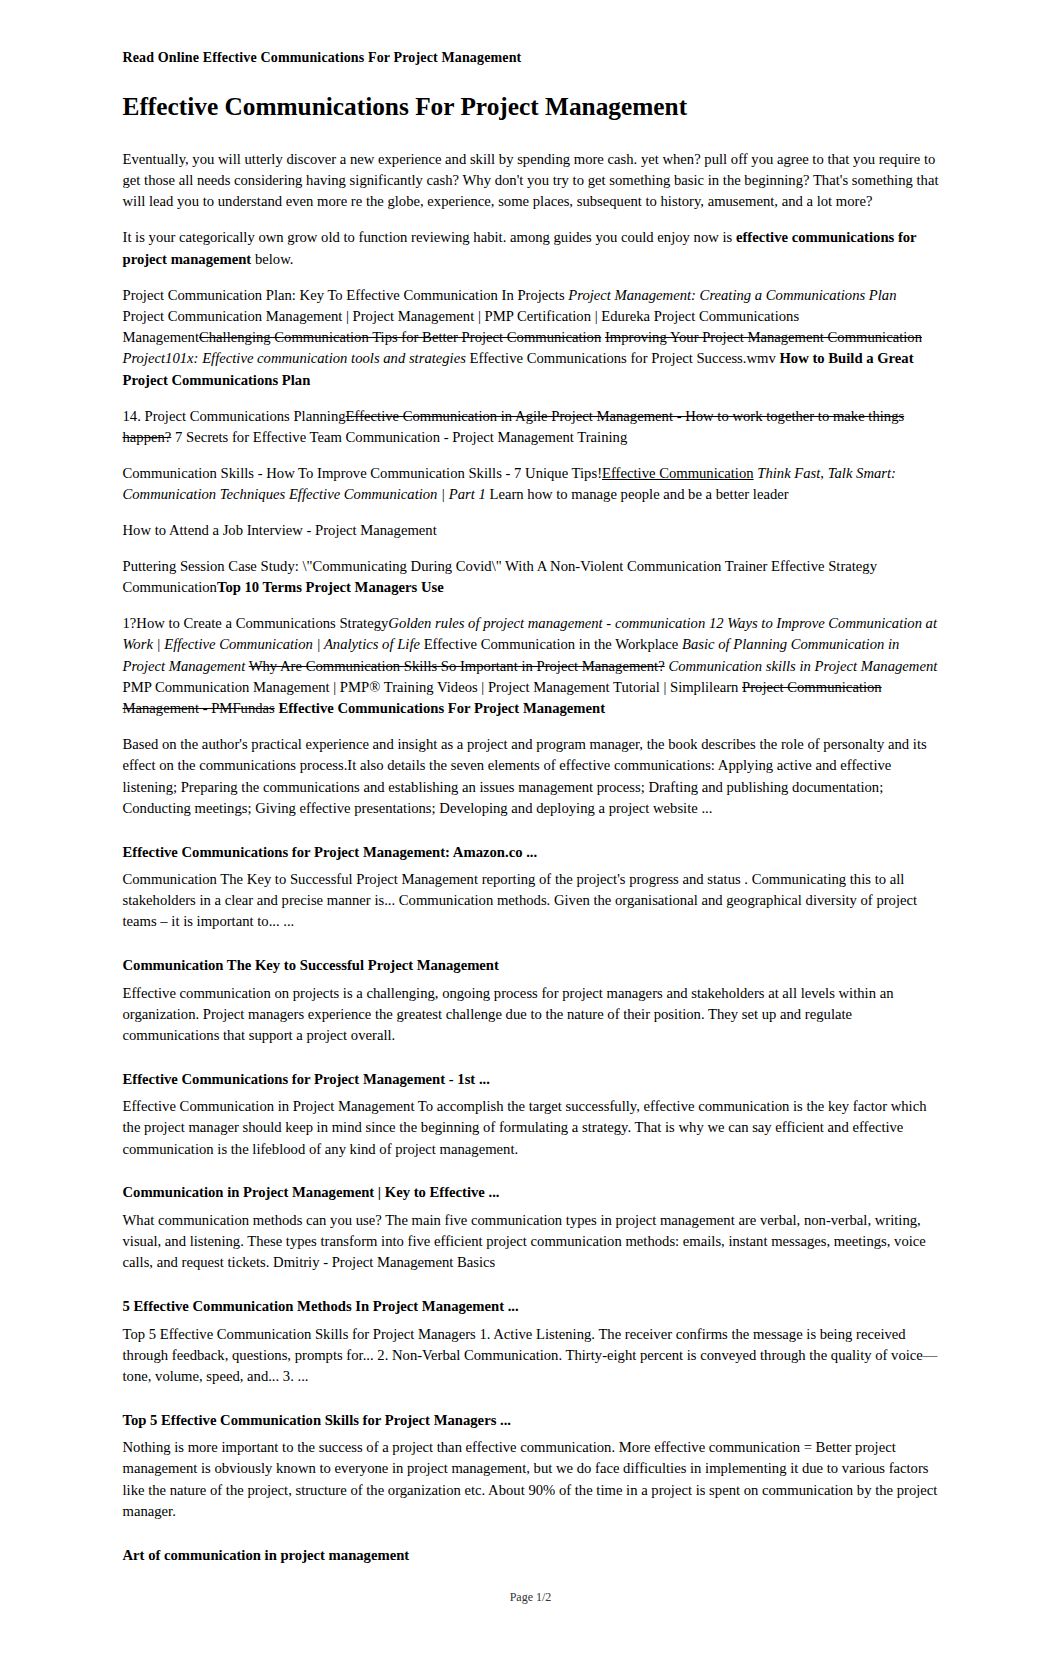Read Online Effective Communications For Project Management
Effective Communications For Project Management
Eventually, you will utterly discover a new experience and skill by spending more cash. yet when? pull off you agree to that you require to get those all needs considering having significantly cash? Why don't you try to get something basic in the beginning? That's something that will lead you to understand even more re the globe, experience, some places, subsequent to history, amusement, and a lot more?
It is your categorically own grow old to function reviewing habit. among guides you could enjoy now is effective communications for project management below.
Project Communication Plan: Key To Effective Communication In Projects Project Management: Creating a Communications Plan Project Communication Management | Project Management | PMP Certification | Edureka Project Communications ManagementChallenging Communication Tips for Better Project Communication Improving Your Project Management Communication Project101x: Effective communication tools and strategies Effective Communications for Project Success.wmv How to Build a Great Project Communications Plan
14. Project Communications PlanningEffective Communication in Agile Project Management - How to work together to make things happen? 7 Secrets for Effective Team Communication - Project Management Training
Communication Skills - How To Improve Communication Skills - 7 Unique Tips!Effective Communication Think Fast, Talk Smart: Communication Techniques Effective Communication | Part 1 Learn how to manage people and be a better leader
How to Attend a Job Interview - Project Management
Puttering Session Case Study: \"Communicating During Covid\" With A Non-Violent Communication Trainer Effective Strategy CommunicationTop 10 Terms Project Managers Use
1?How to Create a Communications StrategyGolden rules of project management - communication 12 Ways to Improve Communication at Work | Effective Communication | Analytics of Life Effective Communication in the Workplace Basic of Planning Communication in Project Management Why Are Communication Skills So Important in Project Management? Communication skills in Project Management PMP Communication Management | PMP® Training Videos | Project Management Tutorial | Simplilearn Project Communication Management - PMFundas Effective Communications For Project Management
Based on the author's practical experience and insight as a project and program manager, the book describes the role of personalty and its effect on the communications process.It also details the seven elements of effective communications: Applying active and effective listening; Preparing the communications and establishing an issues management process; Drafting and publishing documentation; Conducting meetings; Giving effective presentations; Developing and deploying a project website ...
Effective Communications for Project Management: Amazon.co ...
Communication The Key to Successful Project Management reporting of the project's progress and status . Communicating this to all stakeholders in a clear and precise manner is... Communication methods. Given the organisational and geographical diversity of project teams – it is important to... ...
Communication The Key to Successful Project Management
Effective communication on projects is a challenging, ongoing process for project managers and stakeholders at all levels within an organization. Project managers experience the greatest challenge due to the nature of their position. They set up and regulate communications that support a project overall.
Effective Communications for Project Management - 1st ...
Effective Communication in Project Management To accomplish the target successfully, effective communication is the key factor which the project manager should keep in mind since the beginning of formulating a strategy. That is why we can say efficient and effective communication is the lifeblood of any kind of project management.
Communication in Project Management | Key to Effective ...
What communication methods can you use? The main five communication types in project management are verbal, non-verbal, writing, visual, and listening. These types transform into five efficient project communication methods: emails, instant messages, meetings, voice calls, and request tickets. Dmitriy - Project Management Basics
5 Effective Communication Methods In Project Management ...
Top 5 Effective Communication Skills for Project Managers 1. Active Listening. The receiver confirms the message is being received through feedback, questions, prompts for... 2. Non-Verbal Communication. Thirty-eight percent is conveyed through the quality of voice—tone, volume, speed, and... 3. ...
Top 5 Effective Communication Skills for Project Managers ...
Nothing is more important to the success of a project than effective communication. More effective communication = Better project management is obviously known to everyone in project management, but we do face difficulties in implementing it due to various factors like the nature of the project, structure of the organization etc. About 90% of the time in a project is spent on communication by the project manager.
Art of communication in project management
Page 1/2